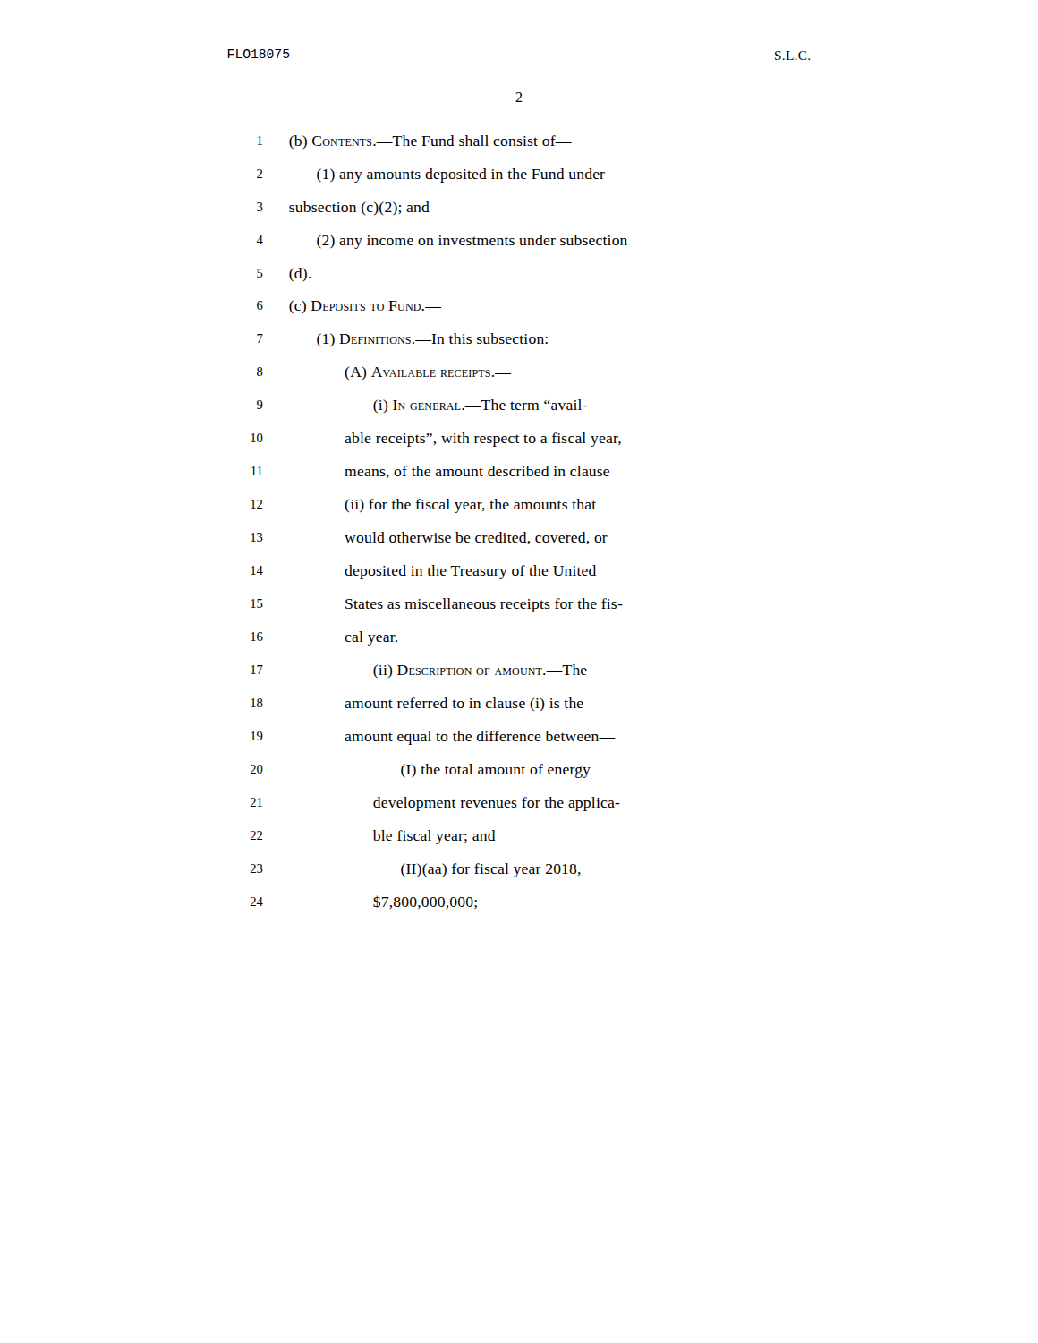FLO18075 S.L.C.
2
| 1 | (b) Contents. —The Fund shall consist of— |
| 2 | (1) any amounts deposited in the Fund under |
| 3 | subsection (c)(2); and |
| 4 | (2) any income on investments under subsection |
| 5 | (d). |
| 6 | (c) Deposits to Fund. — |
| 7 | (1) Definitions. —In this subsection: |
| 8 | (A) Available receipts. — |
| 9 | (i) In general. —The term “avail- |
| 10 | able receipts”, with respect to a fiscal year, |
| 11 | means, of the amount described in clause |
| 12 | (ii) for the fiscal year, the amounts that |
| 13 | would otherwise be credited, covered, or |
| 14 | deposited in the Treasury of the United |
| 15 | States as miscellaneous receipts for the fis- |
| 16 | cal year. |
| 17 | (ii) Description of amount. —The |
| 18 | amount referred to in clause (i) is the |
| 19 | amount equal to the difference between— |
| 20 | (I) the total amount of energy |
| 21 | development revenues for the applica- |
| 22 | ble fiscal year; and |
| 23 | (II)(aa) for fiscal year 2018, |
| 24 | $7,800,000,000; |